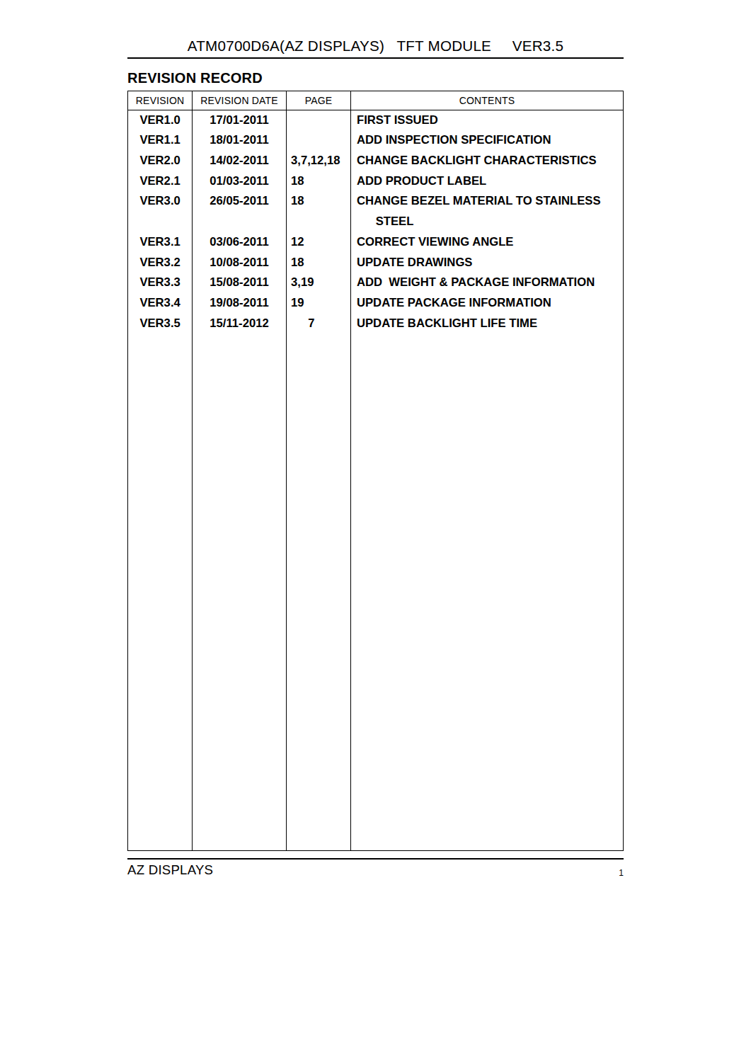ATM0700D6A(AZ DISPLAYS) TFT MODULE VER3.5
REVISION RECORD
| REVISION | REVISION DATE | PAGE | CONTENTS |
| --- | --- | --- | --- |
| VER1.0 VER1.1 VER2.0 VER2.1 VER3.0 VER3.1 VER3.2 VER3.3 VER3.4 VER3.5 | 17/01-2011 18/01-2011 14/02-2011 01/03-2011 26/05-2011 03/06-2011 10/08-2011 15/08-2011 19/08-2011 15/11-2012 | 3,7,12,18 18 18 12 18 3,19 19 7 | FIRST ISSUED ADD INSPECTION SPECIFICATION CHANGE BACKLIGHT CHARACTERISTICS ADD PRODUCT LABEL CHANGE BEZEL MATERIAL TO STAINLESS STEEL CORRECT VIEWING ANGLE UPDATE DRAWINGS ADD WEIGHT & PACKAGE INFORMATION UPDATE PACKAGE INFORMATION UPDATE BACKLIGHT LIFE TIME |
AZ DISPLAYS
1